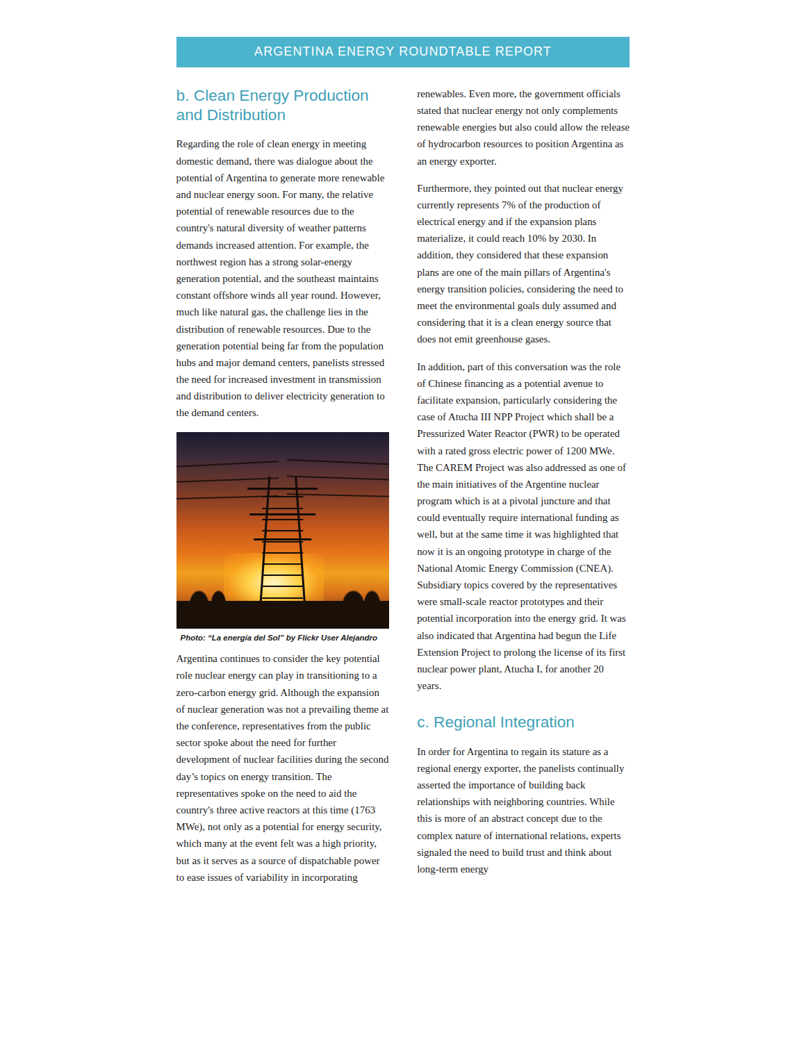ARGENTINA ENERGY ROUNDTABLE REPORT
b. Clean Energy Production and Distribution
Regarding the role of clean energy in meeting domestic demand, there was dialogue about the potential of Argentina to generate more renewable and nuclear energy soon. For many, the relative potential of renewable resources due to the country's natural diversity of weather patterns demands increased attention. For example, the northwest region has a strong solar-energy generation potential, and the southeast maintains constant offshore winds all year round. However, much like natural gas, the challenge lies in the distribution of renewable resources. Due to the generation potential being far from the population hubs and major demand centers, panelists stressed the need for increased investment in transmission and distribution to deliver electricity generation to the demand centers.
Photo: “La energía del Sol” by Flickr User Alejandro Chávez (Creative Commons)
Argentina continues to consider the key potential role nuclear energy can play in transitioning to a zero-carbon energy grid. Although the expansion of nuclear generation was not a prevailing theme at the conference, representatives from the public sector spoke about the need for further development of nuclear facilities during the second day’s topics on energy transition. The representatives spoke on the need to aid the country's three active reactors at this time (1763 MWe), not only as a potential for energy security, which many at the event felt was a high priority, but as it serves as a source of dispatchable power to ease issues of variability in incorporating renewables. Even more, the government officials stated that nuclear energy not only complements renewable energies but also could allow the release of hydrocarbon resources to position Argentina as an energy exporter.
Furthermore, they pointed out that nuclear energy currently represents 7% of the production of electrical energy and if the expansion plans materialize, it could reach 10% by 2030. In addition, they considered that these expansion plans are one of the main pillars of Argentina's energy transition policies, considering the need to meet the environmental goals duly assumed and considering that it is a clean energy source that does not emit greenhouse gases.
In addition, part of this conversation was the role of Chinese financing as a potential avenue to facilitate expansion, particularly considering the case of Atucha III NPP Project which shall be a Pressurized Water Reactor (PWR) to be operated with a rated gross electric power of 1200 MWe. The CAREM Project was also addressed as one of the main initiatives of the Argentine nuclear program which is at a pivotal juncture and that could eventually require international funding as well, but at the same time it was highlighted that now it is an ongoing prototype in charge of the National Atomic Energy Commission (CNEA). Subsidiary topics covered by the representatives were small-scale reactor prototypes and their potential incorporation into the energy grid. It was also indicated that Argentina had begun the Life Extension Project to prolong the license of its first nuclear power plant, Atucha I, for another 20 years.
c. Regional Integration
In order for Argentina to regain its stature as a regional energy exporter, the panelists continually asserted the importance of building back relationships with neighboring countries. While this is more of an abstract concept due to the complex nature of international relations, experts signaled the need to build trust and think about long-term energy